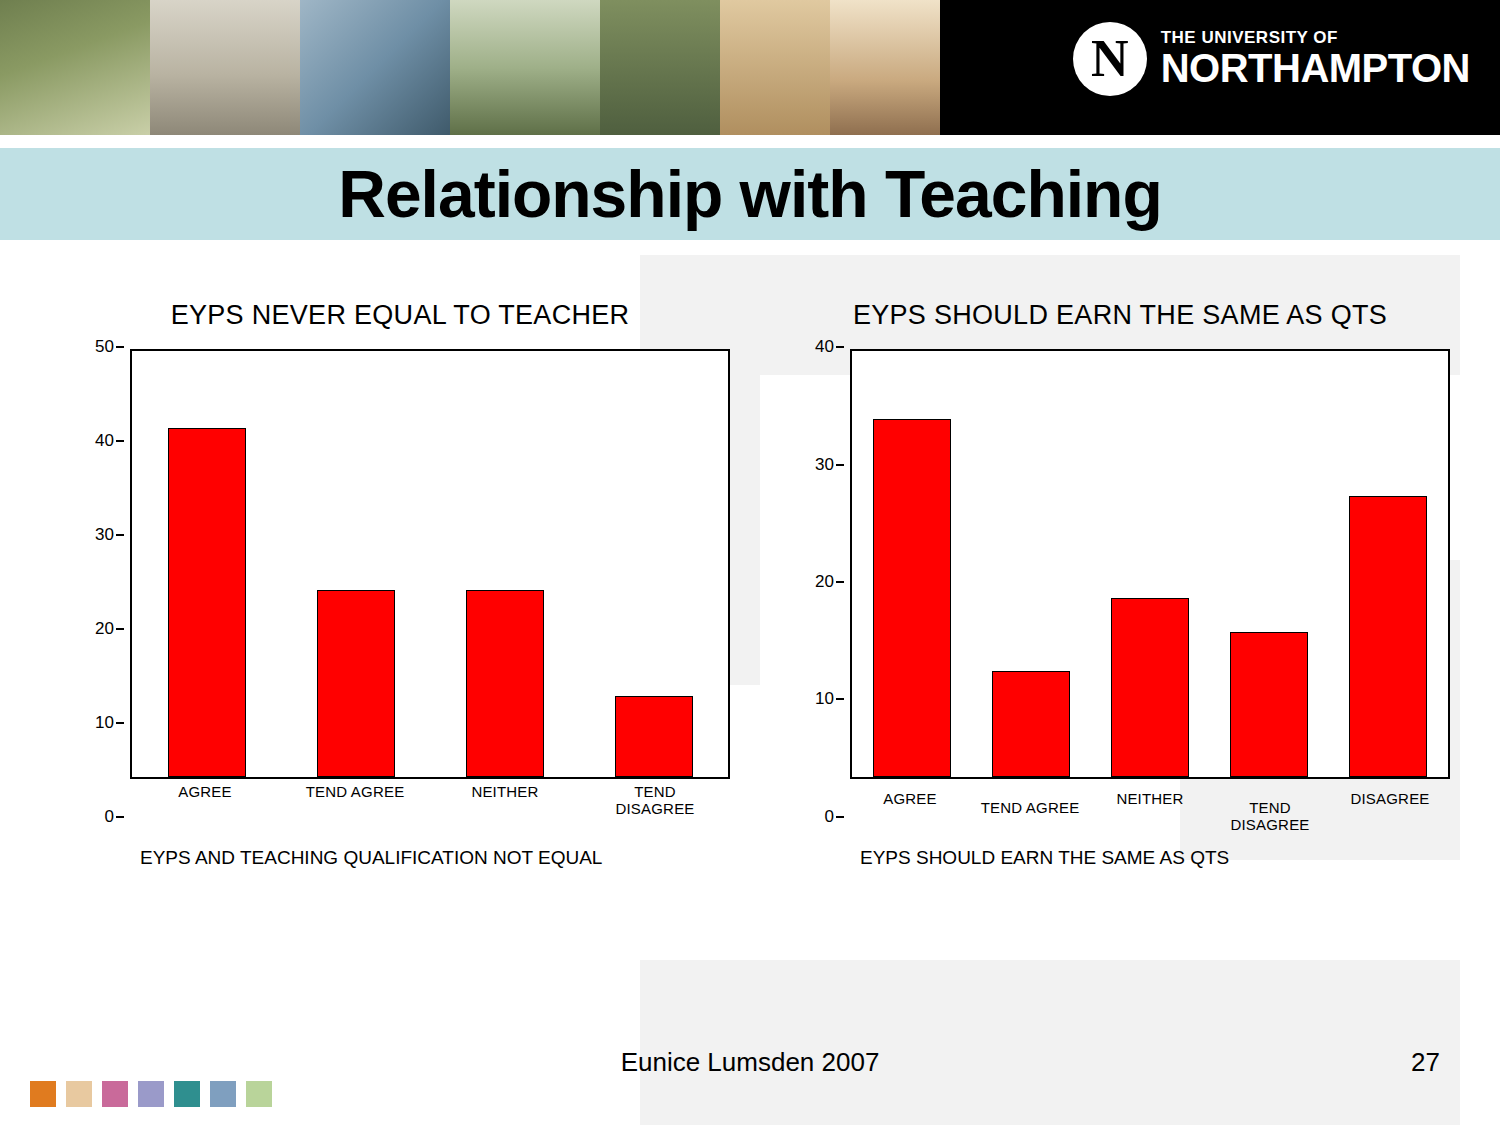N
THE UNIVERSITY OF
NORTHAMPTON
Relationship with Teaching
EYPS NEVER EQUAL TO TEACHER
50
40
30
20
10
0
AGREE TEND AGREE NEITHER TEND DISAGREE
EYPS AND TEACHING QUALIFICATION NOT EQUAL
EYPS SHOULD EARN THE SAME AS QTS
40
30
20
10
0
AGREE NEITHER DISAGREE
TEND AGREE TEND DISAGREE
EYPS SHOULD EARN THE SAME AS QTS
Eunice Lumsden 2007
27